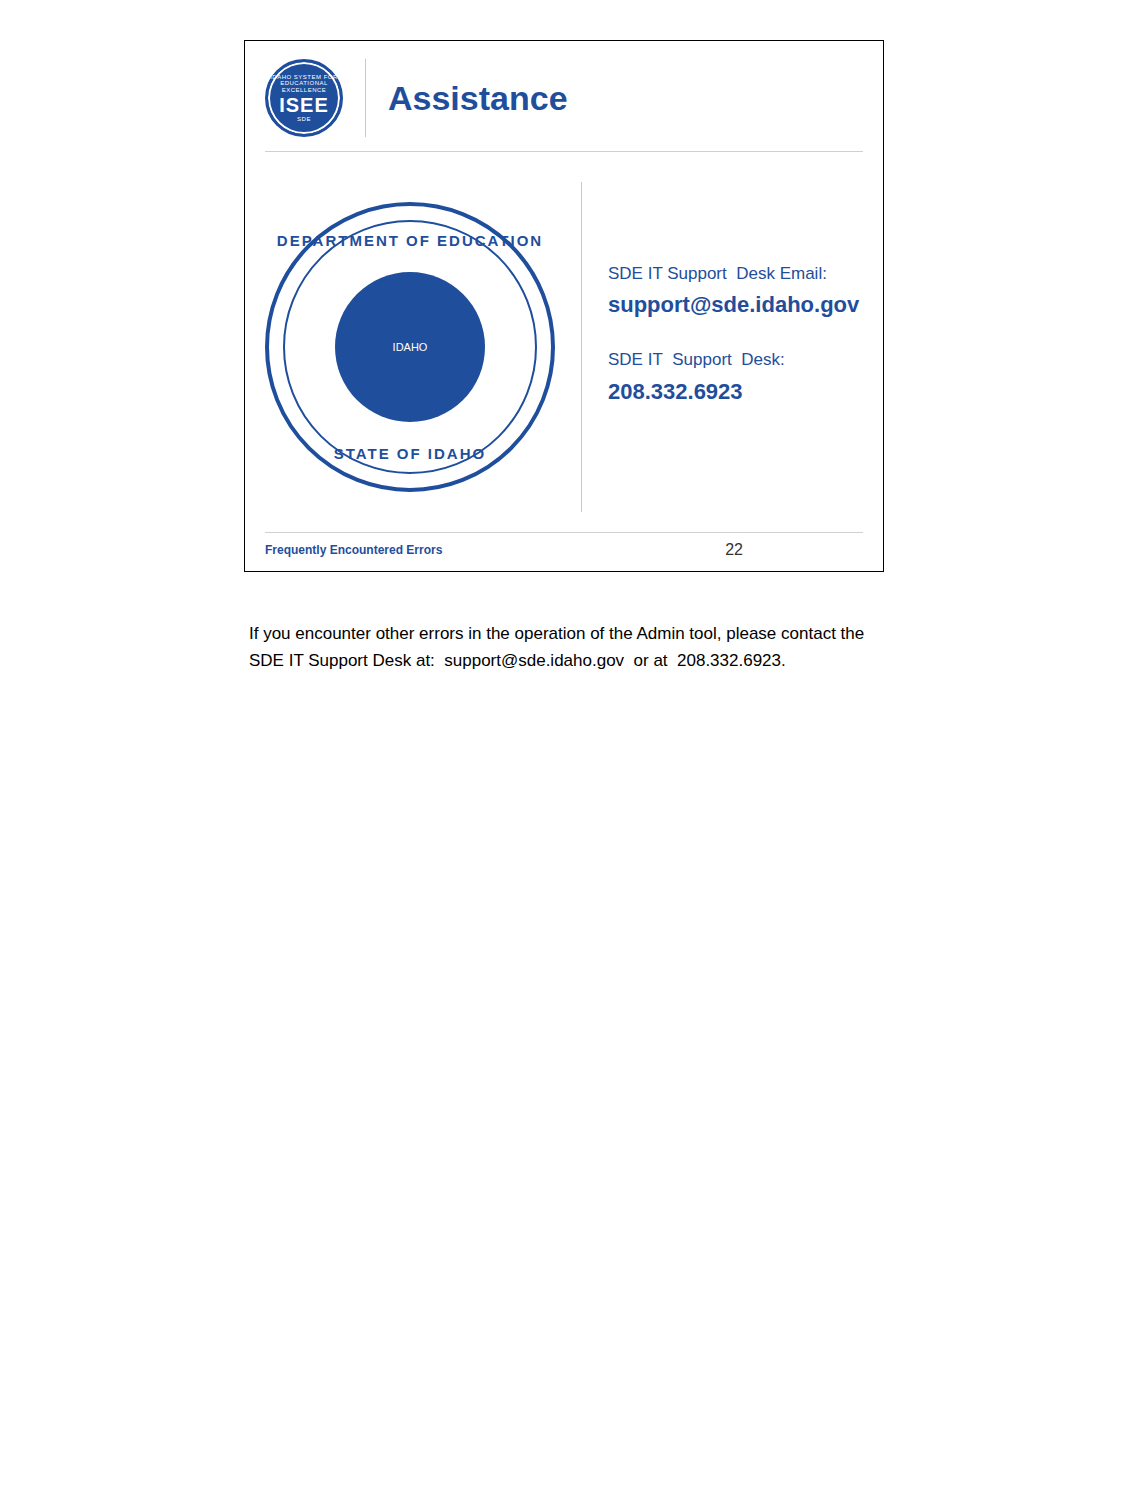IDAHO SYSTEM FOR EDUCATIONAL EXCELLENCE ISEE SDE
Assistance
DEPARTMENT OF EDUCATION
IDAHO
STATE OF IDAHO
SDE IT Support Desk Email:
support@sde.idaho.gov
SDE IT Support Desk:
208.332.6923
Frequently Encountered Errors 22
If you encounter other errors in the operation of the Admin tool, please contact the SDE IT Support Desk at: support@sde.idaho.gov or at 208.332.6923.